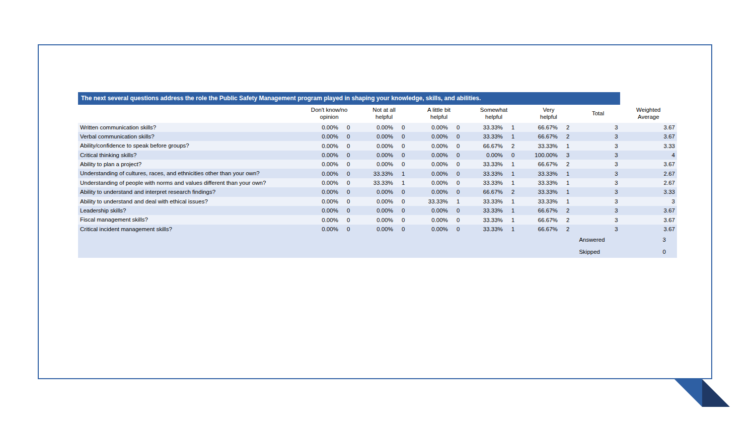| The next several questions address the role the Public Safety Management program played in shaping your knowledge, skills, and abilities. | | | |
| | Don't know/no opinion | Not at all helpful | A little bit helpful | Somewhat helpful | Very helpful | Total | Weighted Average |
| Written communication skills? | 0.00% | 0 | 0.00% | 0 | 0.00% | 0 | 33.33% | 1 | 66.67% | 2 | 3 | 3.67 |
| Verbal communication skills? | 0.00% | 0 | 0.00% | 0 | 0.00% | 0 | 33.33% | 1 | 66.67% | 2 | 3 | 3.67 |
| Ability/confidence to speak before groups? | 0.00% | 0 | 0.00% | 0 | 0.00% | 0 | 66.67% | 2 | 33.33% | 1 | 3 | 3.33 |
| Critical thinking skills? | 0.00% | 0 | 0.00% | 0 | 0.00% | 0 | 0.00% | 0 | 100.00% | 3 | 3 | 4 |
| Ability to plan a project? | 0.00% | 0 | 0.00% | 0 | 0.00% | 0 | 33.33% | 1 | 66.67% | 2 | 3 | 3.67 |
| Understanding of cultures, races, and ethnicities other than your own? | 0.00% | 0 | 33.33% | 1 | 0.00% | 0 | 33.33% | 1 | 33.33% | 1 | 3 | 2.67 |
| Understanding of people with norms and values different than your own? | 0.00% | 0 | 33.33% | 1 | 0.00% | 0 | 33.33% | 1 | 33.33% | 1 | 3 | 2.67 |
| Ability to understand and interpret research findings? | 0.00% | 0 | 0.00% | 0 | 0.00% | 0 | 66.67% | 2 | 33.33% | 1 | 3 | 3.33 |
| Ability to understand and deal with ethical issues? | 0.00% | 0 | 0.00% | 0 | 33.33% | 1 | 33.33% | 1 | 33.33% | 1 | 3 | 3 |
| Leadership skills? | 0.00% | 0 | 0.00% | 0 | 0.00% | 0 | 33.33% | 1 | 66.67% | 2 | 3 | 3.67 |
| Fiscal management skills? | 0.00% | 0 | 0.00% | 0 | 0.00% | 0 | 33.33% | 1 | 66.67% | 2 | 3 | 3.67 |
| Critical incident management skills? | 0.00% | 0 | 0.00% | 0 | 0.00% | 0 | 33.33% | 1 | 66.67% | 2 | 3 | 3.67 |
| | | | | | | | | | | | Answered | 3 |
| | | | | | | | | | | | Skipped | 0 |